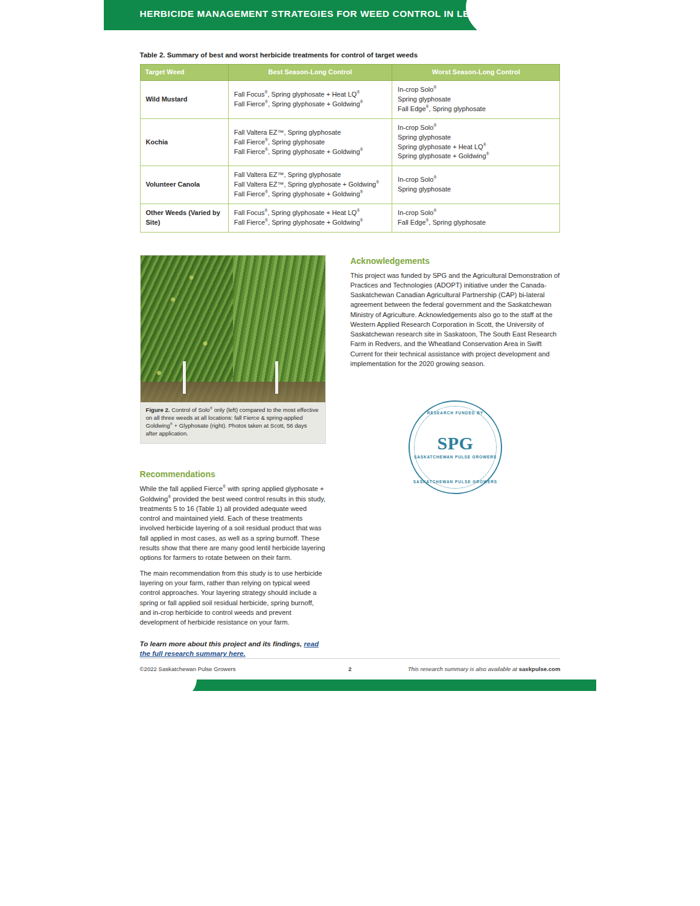Herbicide Management Strategies for Weed Control in Lentils
Table 2. Summary of best and worst herbicide treatments for control of target weeds
| Target Weed | Best Season-Long Control | Worst Season-Long Control |
| --- | --- | --- |
| Wild Mustard | Fall Focus ® , Spring glyphosate + Heat LQ ® Fall Fierce ® , Spring glyphosate + Goldwing ® | In-crop Solo ® Spring glyphosate Fall Edge ® , Spring glyphosate |
| Kochia | Fall Valtera EZ™, Spring glyphosate Fall Fierce ® , Spring glyphosate Fall Fierce ® , Spring glyphosate + Goldwing ® | In-crop Solo ® Spring glyphosate Spring glyphosate + Heat LQ ® Spring glyphosate + Goldwing ® |
| Volunteer Canola | Fall Valtera EZ™, Spring glyphosate Fall Valtera EZ™, Spring glyphosate + Goldwing ® Fall Fierce ® , Spring glyphosate + Goldwing ® | In-crop Solo ® Spring glyphosate |
| Other Weeds (Varied by Site) | Fall Focus ® , Spring glyphosate + Heat LQ ® Fall Fierce ® , Spring glyphosate + Goldwing ® | In-crop Solo ® Fall Edge ® , Spring glyphosate |
Figure 2. Control of Solo® only (left) compared to the most effective on all three weeds at all locations: fall Fierce & spring-applied Goldwing® + Glyphosate (right). Photos taken at Scott, 56 days after application.
Recommendations
While the fall applied Fierce® with spring applied glyphosate + Goldwing® provided the best weed control results in this study, treatments 5 to 16 (Table 1) all provided adequate weed control and maintained yield. Each of these treatments involved herbicide layering of a soil residual product that was fall applied in most cases, as well as a spring burnoff. These results show that there are many good lentil herbicide layering options for farmers to rotate between on their farm.
The main recommendation from this study is to use herbicide layering on your farm, rather than relying on typical weed control approaches. Your layering strategy should include a spring or fall applied soil residual herbicide, spring burnoff, and in-crop herbicide to control weeds and prevent development of herbicide resistance on your farm.
To learn more about this project and its findings, read the full research summary here.
Acknowledgements
This project was funded by SPG and the Agricultural Demonstration of Practices and Technologies (ADOPT) initiative under the Canada-Saskatchewan Canadian Agricultural Partnership (CAP) bi-lateral agreement between the federal government and the Saskatchewan Ministry of Agriculture. Acknowledgements also go to the staff at the Western Applied Research Corporation in Scott, the University of Saskatchewan research site in Saskatoon, The South East Research Farm in Redvers, and the Wheatland Conservation Area in Swift Current for their technical assistance with project development and implementation for the 2020 growing season.
Research Funded By
SPG
Saskatchewan Pulse Growers
Saskatchewan Pulse Growers
©2022 Saskatchewan Pulse Growers
2
This research summary is also available at saskpulse.com